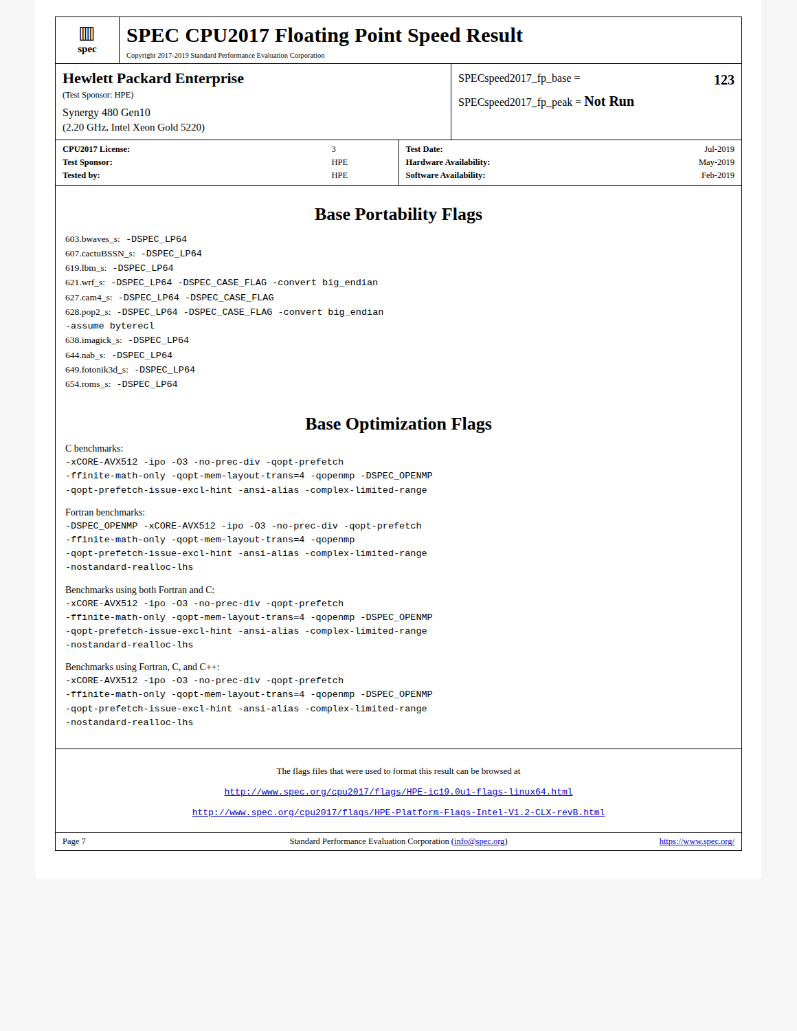▥
spec
SPEC CPU2017 Floating Point Speed Result
Copyright 2017-2019 Standard Performance Evaluation Corporation
Hewlett Packard Enterprise
(Test Sponsor: HPE)
Synergy 480 Gen10
(2.20 GHz, Intel Xeon Gold 5220)
SPECspeed2017_fp_base = 123
SPECspeed2017_fp_peak = Not Run
| CPU2017 License: | 3 |
| Test Sponsor: | HPE |
| Tested by: | HPE |
| Test Date: | Jul-2019 |
| Hardware Availability: | May-2019 |
| Software Availability: | Feb-2019 |
Base Portability Flags
603.bwaves_s: -DSPEC_LP64
607.cactuBSSN_s: -DSPEC_LP64
619.lbm_s: -DSPEC_LP64
621.wrf_s: -DSPEC_LP64 -DSPEC_CASE_FLAG -convert big_endian
627.cam4_s: -DSPEC_LP64 -DSPEC_CASE_FLAG
628.pop2_s: -DSPEC_LP64 -DSPEC_CASE_FLAG -convert big_endian
-assume byterecl
638.imagick_s: -DSPEC_LP64
644.nab_s: -DSPEC_LP64
649.fotonik3d_s: -DSPEC_LP64
654.roms_s: -DSPEC_LP64
Base Optimization Flags
C benchmarks:
-xCORE-AVX512 -ipo -O3 -no-prec-div -qopt-prefetch
-ffinite-math-only -qopt-mem-layout-trans=4 -qopenmp -DSPEC_OPENMP
-qopt-prefetch-issue-excl-hint -ansi-alias -complex-limited-range
Fortran benchmarks:
-DSPEC_OPENMP -xCORE-AVX512 -ipo -O3 -no-prec-div -qopt-prefetch
-ffinite-math-only -qopt-mem-layout-trans=4 -qopenmp
-qopt-prefetch-issue-excl-hint -ansi-alias -complex-limited-range
-nostandard-realloc-lhs
Benchmarks using both Fortran and C:
-xCORE-AVX512 -ipo -O3 -no-prec-div -qopt-prefetch
-ffinite-math-only -qopt-mem-layout-trans=4 -qopenmp -DSPEC_OPENMP
-qopt-prefetch-issue-excl-hint -ansi-alias -complex-limited-range
-nostandard-realloc-lhs
Benchmarks using Fortran, C, and C++:
-xCORE-AVX512 -ipo -O3 -no-prec-div -qopt-prefetch
-ffinite-math-only -qopt-mem-layout-trans=4 -qopenmp -DSPEC_OPENMP
-qopt-prefetch-issue-excl-hint -ansi-alias -complex-limited-range
-nostandard-realloc-lhs
The flags files that were used to format this result can be browsed at
http://www.spec.org/cpu2017/flags/HPE-ic19.0u1-flags-linux64.html
http://www.spec.org/cpu2017/flags/HPE-Platform-Flags-Intel-V1.2-CLX-revB.html
Page 7
Standard Performance Evaluation Corporation (info@spec.org)
https://www.spec.org/